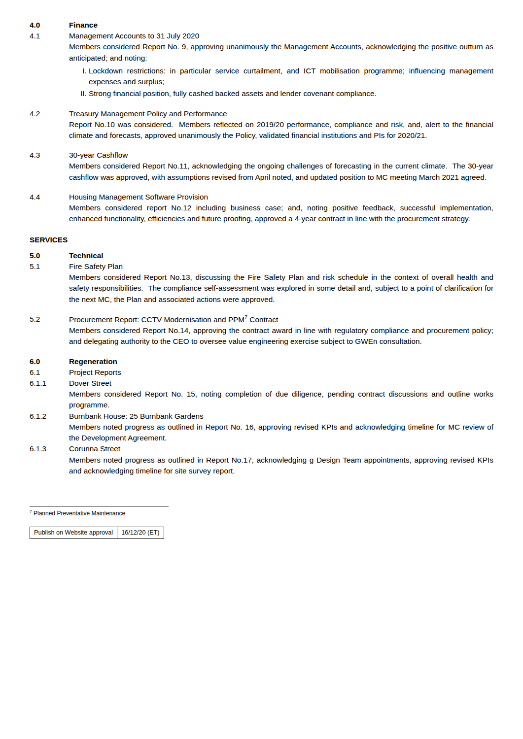4.0
Finance
4.1
Management Accounts to 31 July 2020
Members considered Report No. 9, approving unanimously the Management Accounts, acknowledging the positive outturn as anticipated; and noting:
Lockdown restrictions: in particular service curtailment, and ICT mobilisation programme; influencing management expenses and surplus;
Strong financial position, fully cashed backed assets and lender covenant compliance.
4.2
Treasury Management Policy and Performance
Report No.10 was considered. Members reflected on 2019/20 performance, compliance and risk, and, alert to the financial climate and forecasts, approved unanimously the Policy, validated financial institutions and PIs for 2020/21.
4.3
30-year Cashflow
Members considered Report No.11, acknowledging the ongoing challenges of forecasting in the current climate. The 30-year cashflow was approved, with assumptions revised from April noted, and updated position to MC meeting March 2021 agreed.
4.4
Housing Management Software Provision
Members considered report No.12 including business case; and, noting positive feedback, successful implementation, enhanced functionality, efficiencies and future proofing, approved a 4-year contract in line with the procurement strategy.
SERVICES
5.0
Technical
5.1
Fire Safety Plan
Members considered Report No.13, discussing the Fire Safety Plan and risk schedule in the context of overall health and safety responsibilities. The compliance self-assessment was explored in some detail and, subject to a point of clarification for the next MC, the Plan and associated actions were approved.
5.2
Procurement Report: CCTV Modernisation and PPM7 Contract
Members considered Report No.14, approving the contract award in line with regulatory compliance and procurement policy; and delegating authority to the CEO to oversee value engineering exercise subject to GWEn consultation.
6.0
Regeneration
6.1
Project Reports
6.1.1
Dover Street
Members considered Report No. 15, noting completion of due diligence, pending contract discussions and outline works programme.
6.1.2
Burnbank House: 25 Burnbank Gardens
Members noted progress as outlined in Report No. 16, approving revised KPIs and acknowledging timeline for MC review of the Development Agreement.
6.1.3
Corunna Street
Members noted progress as outlined in Report No.17, acknowledging g Design Team appointments, approving revised KPIs and acknowledging timeline for site survey report.
7 Planned Preventative Maintenance
Publish on Website approval 16/12/20 (ET)